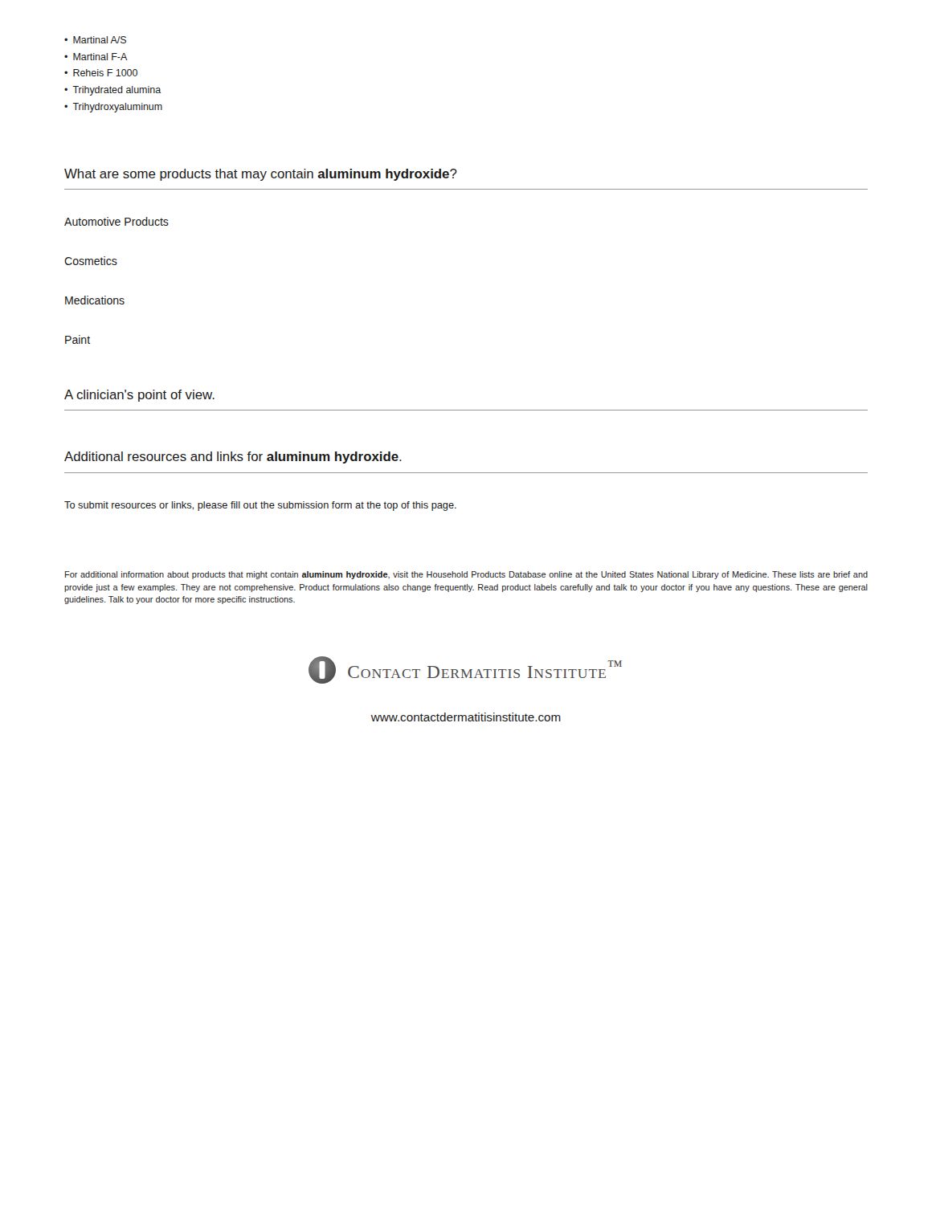Martinal A/S
Martinal F-A
Reheis F 1000
Trihydrated alumina
Trihydroxyaluminum
What are some products that may contain aluminum hydroxide?
Automotive Products
Cosmetics
Medications
Paint
A clinician's point of view.
Additional resources and links for aluminum hydroxide.
To submit resources or links, please fill out the submission form at the top of this page.
For additional information about products that might contain aluminum hydroxide, visit the Household Products Database online at the United States National Library of Medicine. These lists are brief and provide just a few examples. They are not comprehensive. Product formulations also change frequently. Read product labels carefully and talk to your doctor if you have any questions. These are general guidelines. Talk to your doctor for more specific instructions.
CONTACT DERMATITIS INSTITUTE™
www.contactdermatitisinstitute.com